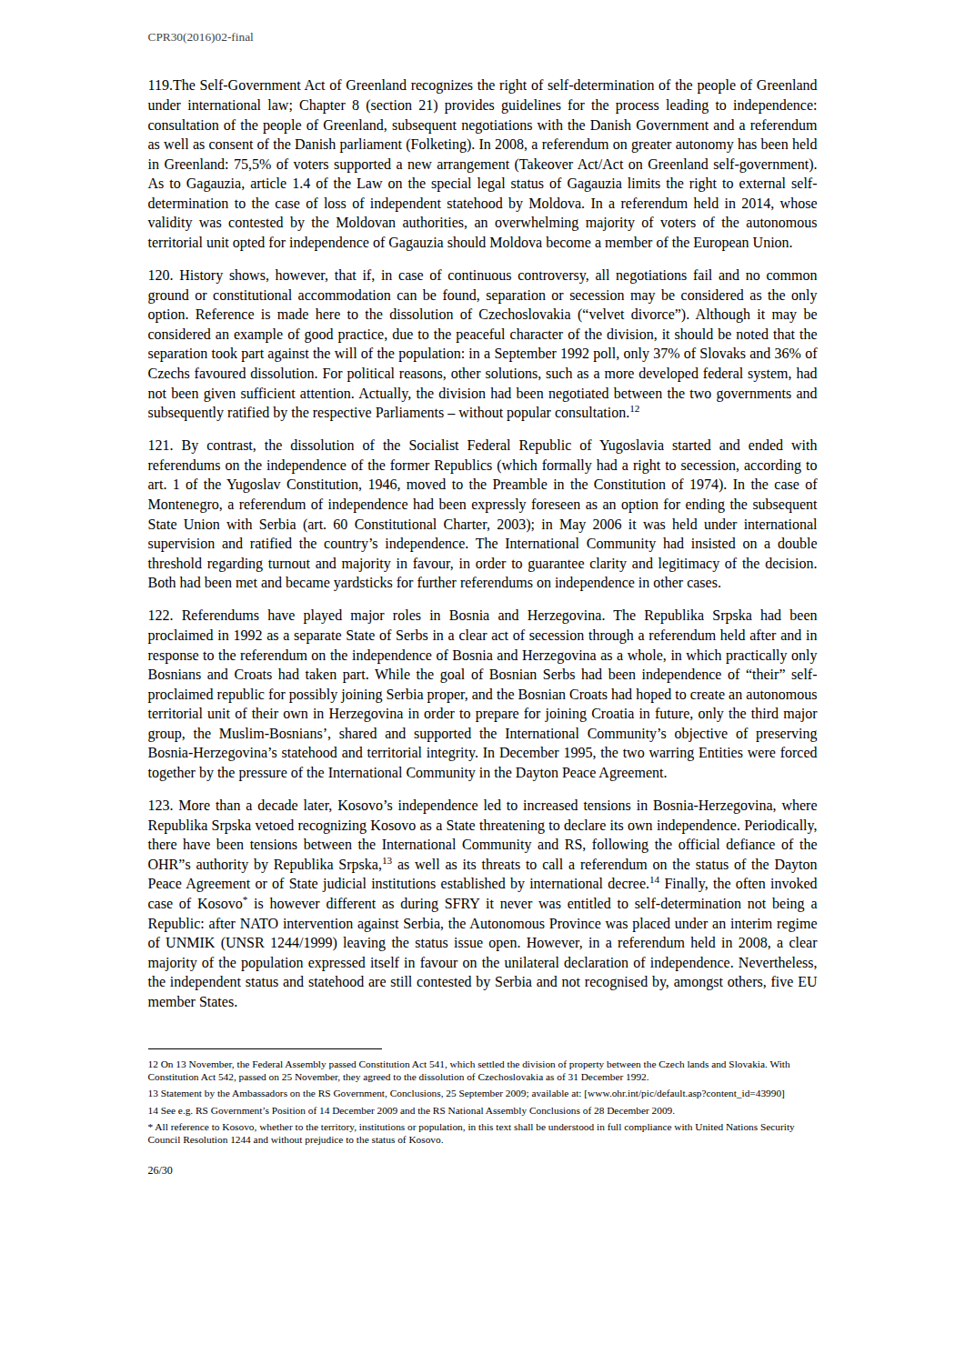CPR30(2016)02-final
119.The Self-Government Act of Greenland recognizes the right of self-determination of the people of Greenland under international law; Chapter 8 (section 21) provides guidelines for the process leading to independence: consultation of the people of Greenland, subsequent negotiations with the Danish Government and a referendum as well as consent of the Danish parliament (Folketing). In 2008, a referendum on greater autonomy has been held in Greenland: 75,5% of voters supported a new arrangement (Takeover Act/Act on Greenland self-government). As to Gagauzia, article 1.4 of the Law on the special legal status of Gagauzia limits the right to external self-determination to the case of loss of independent statehood by Moldova. In a referendum held in 2014, whose validity was contested by the Moldovan authorities, an overwhelming majority of voters of the autonomous territorial unit opted for independence of Gagauzia should Moldova become a member of the European Union.
120. History shows, however, that if, in case of continuous controversy, all negotiations fail and no common ground or constitutional accommodation can be found, separation or secession may be considered as the only option. Reference is made here to the dissolution of Czechoslovakia (“velvet divorce”). Although it may be considered an example of good practice, due to the peaceful character of the division, it should be noted that the separation took part against the will of the population: in a September 1992 poll, only 37% of Slovaks and 36% of Czechs favoured dissolution. For political reasons, other solutions, such as a more developed federal system, had not been given sufficient attention. Actually, the division had been negotiated between the two governments and subsequently ratified by the respective Parliaments – without popular consultation.12
121. By contrast, the dissolution of the Socialist Federal Republic of Yugoslavia started and ended with referendums on the independence of the former Republics (which formally had a right to secession, according to art. 1 of the Yugoslav Constitution, 1946, moved to the Preamble in the Constitution of 1974). In the case of Montenegro, a referendum of independence had been expressly foreseen as an option for ending the subsequent State Union with Serbia (art. 60 Constitutional Charter, 2003); in May 2006 it was held under international supervision and ratified the country’s independence. The International Community had insisted on a double threshold regarding turnout and majority in favour, in order to guarantee clarity and legitimacy of the decision. Both had been met and became yardsticks for further referendums on independence in other cases.
122. Referendums have played major roles in Bosnia and Herzegovina. The Republika Srpska had been proclaimed in 1992 as a separate State of Serbs in a clear act of secession through a referendum held after and in response to the referendum on the independence of Bosnia and Herzegovina as a whole, in which practically only Bosnians and Croats had taken part. While the goal of Bosnian Serbs had been independence of “their” self-proclaimed republic for possibly joining Serbia proper, and the Bosnian Croats had hoped to create an autonomous territorial unit of their own in Herzegovina in order to prepare for joining Croatia in future, only the third major group, the Muslim-Bosnians’, shared and supported the International Community’s objective of preserving Bosnia-Herzegovina’s statehood and territorial integrity. In December 1995, the two warring Entities were forced together by the pressure of the International Community in the Dayton Peace Agreement.
123. More than a decade later, Kosovo’s independence led to increased tensions in Bosnia-Herzegovina, where Republika Srpska vetoed recognizing Kosovo as a State threatening to declare its own independence. Periodically, there have been tensions between the International Community and RS, following the official defiance of the OHR”s authority by Republika Srpska,13 as well as its threats to call a referendum on the status of the Dayton Peace Agreement or of State judicial institutions established by international decree.14 Finally, the often invoked case of Kosovo* is however different as during SFRY it never was entitled to self-determination not being a Republic: after NATO intervention against Serbia, the Autonomous Province was placed under an interim regime of UNMIK (UNSR 1244/1999) leaving the status issue open. However, in a referendum held in 2008, a clear majority of the population expressed itself in favour on the unilateral declaration of independence. Nevertheless, the independent status and statehood are still contested by Serbia and not recognised by, amongst others, five EU member States.
12 On 13 November, the Federal Assembly passed Constitution Act 541, which settled the division of property between the Czech lands and Slovakia. With Constitution Act 542, passed on 25 November, they agreed to the dissolution of Czechoslovakia as of 31 December 1992.
13 Statement by the Ambassadors on the RS Government, Conclusions, 25 September 2009; available at: [www.ohr.int/pic/default.asp?content_id=43990]
14 See e.g. RS Government’s Position of 14 December 2009 and the RS National Assembly Conclusions of 28 December 2009.
* All reference to Kosovo, whether to the territory, institutions or population, in this text shall be understood in full compliance with United Nations Security Council Resolution 1244 and without prejudice to the status of Kosovo.
26/30